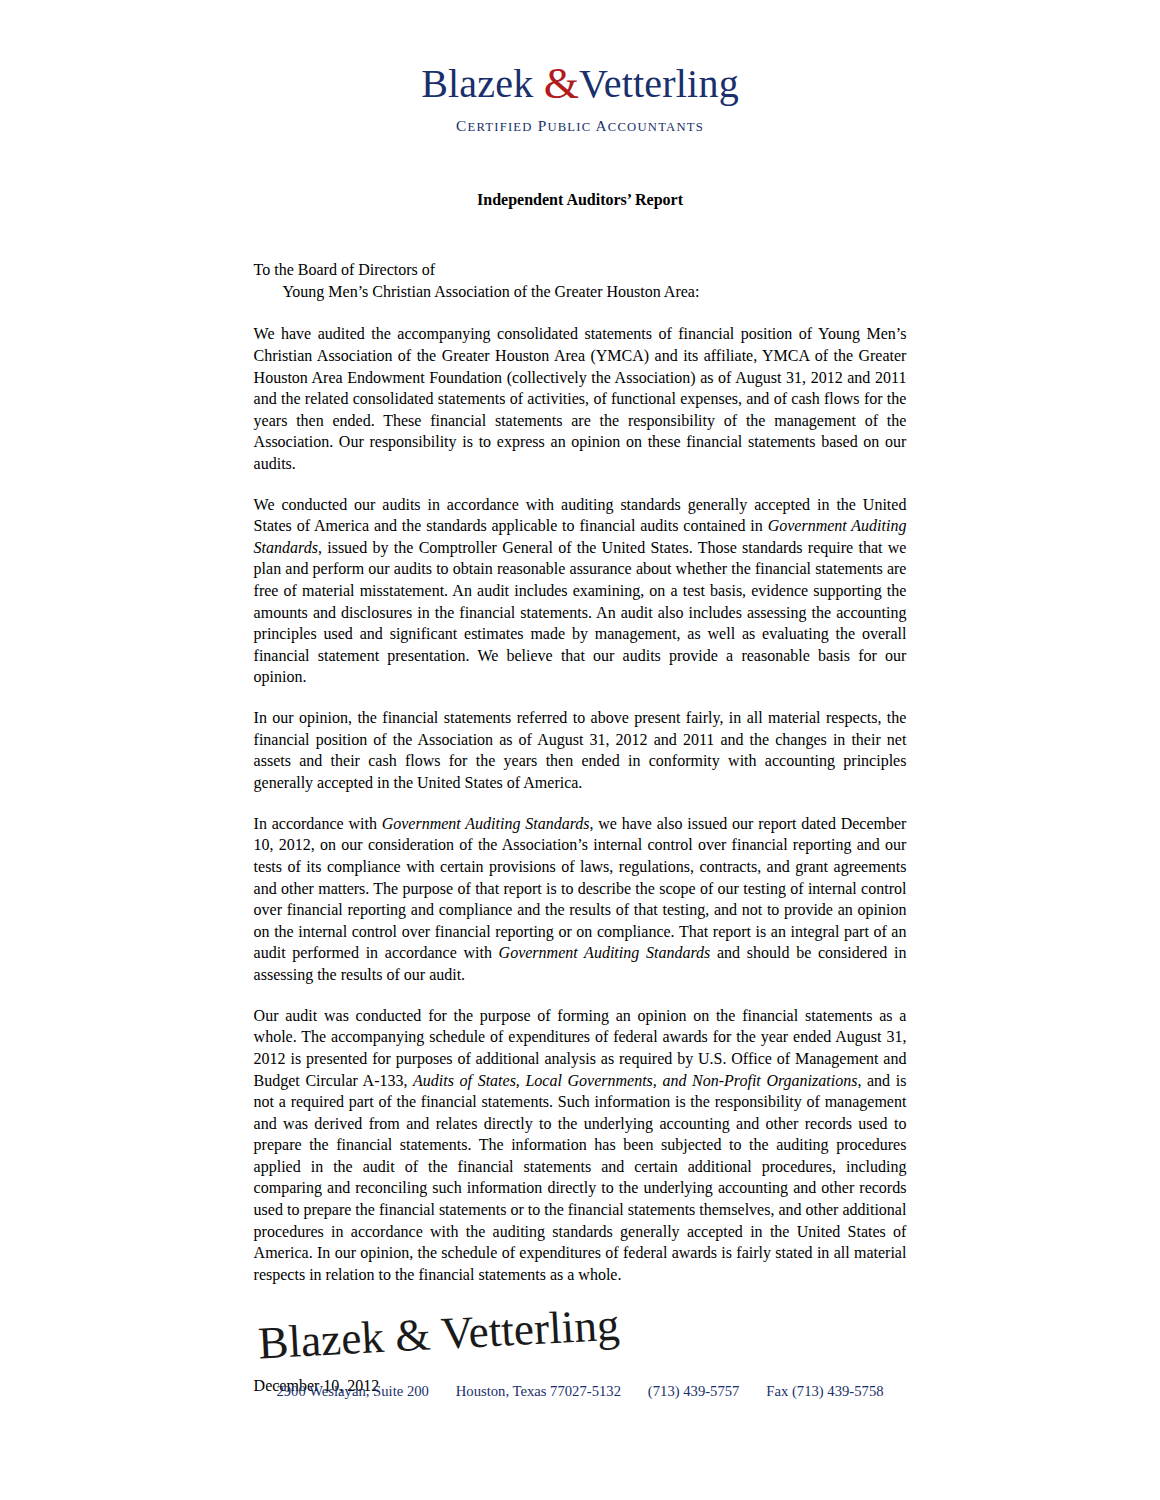Blazek &Vetterling
CERTIFIED PUBLIC ACCOUNTANTS
Independent Auditors’ Report
To the Board of Directors of Young Men’s Christian Association of the Greater Houston Area:
We have audited the accompanying consolidated statements of financial position of Young Men’s Christian Association of the Greater Houston Area (YMCA) and its affiliate, YMCA of the Greater Houston Area Endowment Foundation (collectively the Association) as of August 31, 2012 and 2011 and the related consolidated statements of activities, of functional expenses, and of cash flows for the years then ended. These financial statements are the responsibility of the management of the Association. Our responsibility is to express an opinion on these financial statements based on our audits.
We conducted our audits in accordance with auditing standards generally accepted in the United States of America and the standards applicable to financial audits contained in Government Auditing Standards, issued by the Comptroller General of the United States. Those standards require that we plan and perform our audits to obtain reasonable assurance about whether the financial statements are free of material misstatement. An audit includes examining, on a test basis, evidence supporting the amounts and disclosures in the financial statements. An audit also includes assessing the accounting principles used and significant estimates made by management, as well as evaluating the overall financial statement presentation. We believe that our audits provide a reasonable basis for our opinion.
In our opinion, the financial statements referred to above present fairly, in all material respects, the financial position of the Association as of August 31, 2012 and 2011 and the changes in their net assets and their cash flows for the years then ended in conformity with accounting principles generally accepted in the United States of America.
In accordance with Government Auditing Standards, we have also issued our report dated December 10, 2012, on our consideration of the Association’s internal control over financial reporting and our tests of its compliance with certain provisions of laws, regulations, contracts, and grant agreements and other matters. The purpose of that report is to describe the scope of our testing of internal control over financial reporting and compliance and the results of that testing, and not to provide an opinion on the internal control over financial reporting or on compliance. That report is an integral part of an audit performed in accordance with Government Auditing Standards and should be considered in assessing the results of our audit.
Our audit was conducted for the purpose of forming an opinion on the financial statements as a whole. The accompanying schedule of expenditures of federal awards for the year ended August 31, 2012 is presented for purposes of additional analysis as required by U.S. Office of Management and Budget Circular A-133, Audits of States, Local Governments, and Non-Profit Organizations, and is not a required part of the financial statements. Such information is the responsibility of management and was derived from and relates directly to the underlying accounting and other records used to prepare the financial statements. The information has been subjected to the auditing procedures applied in the audit of the financial statements and certain additional procedures, including comparing and reconciling such information directly to the underlying accounting and other records used to prepare the financial statements or to the financial statements themselves, and other additional procedures in accordance with the auditing standards generally accepted in the United States of America. In our opinion, the schedule of expenditures of federal awards is fairly stated in all material respects in relation to the financial statements as a whole.
Blazek & Vetterling
December 10, 2012
2900 Weslayan, Suite 200 Houston, Texas 77027-5132 (713) 439-5757 Fax (713) 439-5758